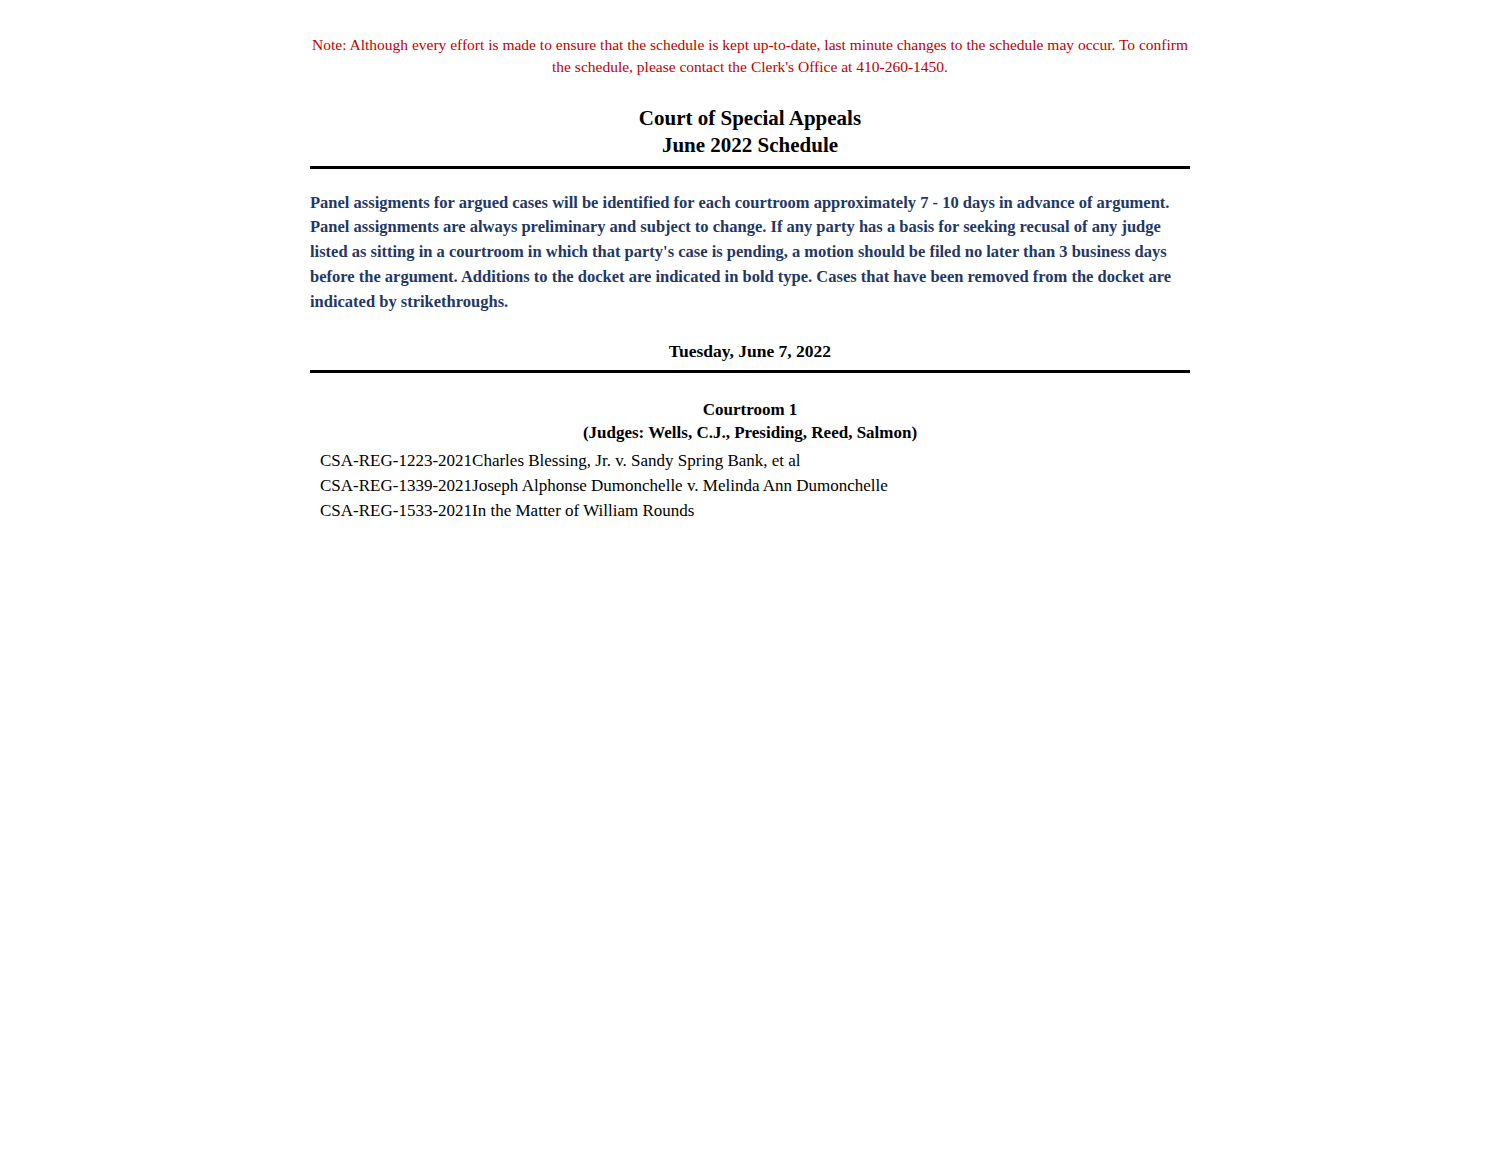Note: Although every effort is made to ensure that the schedule is kept up-to-date, last minute changes to the schedule may occur. To confirm the schedule, please contact the Clerk's Office at 410-260-1450.
Court of Special Appeals
June 2022 Schedule
Panel assigments for argued cases will be identified for each courtroom approximately 7 - 10 days in advance of argument. Panel assignments are always preliminary and subject to change. If any party has a basis for seeking recusal of any judge listed as sitting in a courtroom in which that party's case is pending, a motion should be filed no later than 3 business days before the argument. Additions to the docket are indicated in bold type. Cases that have been removed from the docket are indicated by strikethroughs.
Tuesday, June 7, 2022
Courtroom 1
(Judges: Wells, C.J., Presiding, Reed, Salmon)
| CSA-REG-1223-2021 | Charles Blessing, Jr. v. Sandy Spring Bank, et al |
| CSA-REG-1339-2021 | Joseph Alphonse Dumonchelle v. Melinda Ann Dumonchelle |
| CSA-REG-1533-2021 | In the Matter of William Rounds |